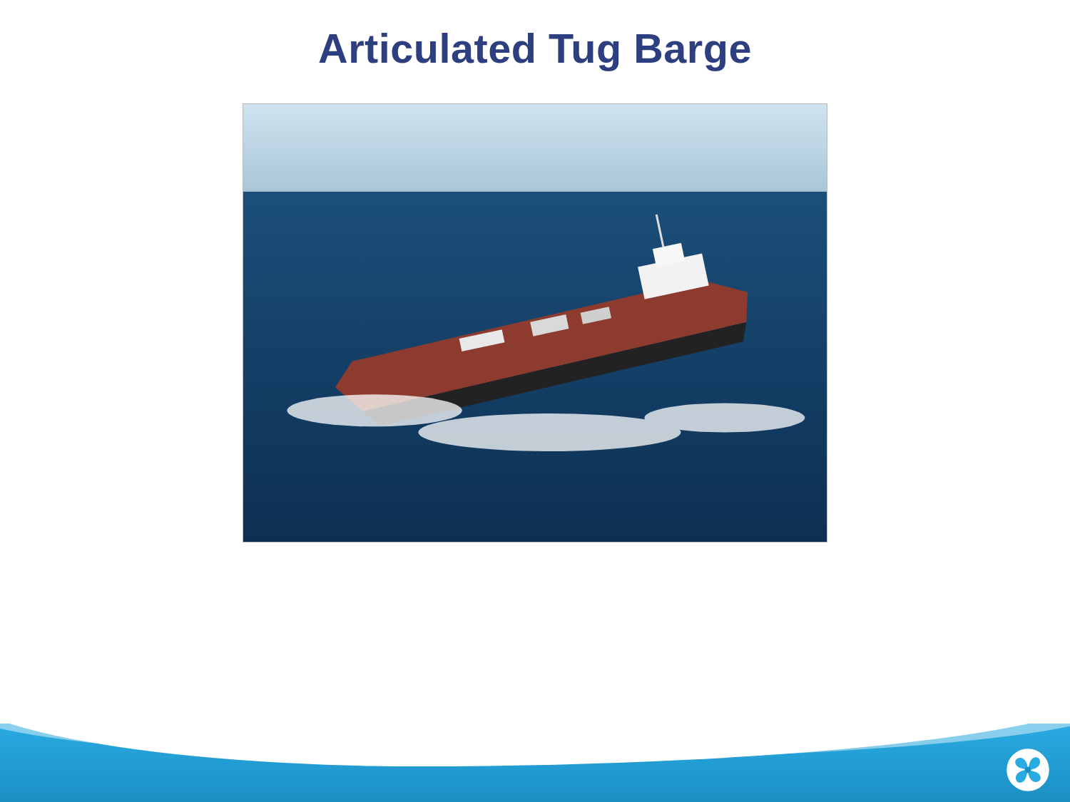Articulated Tug Barge